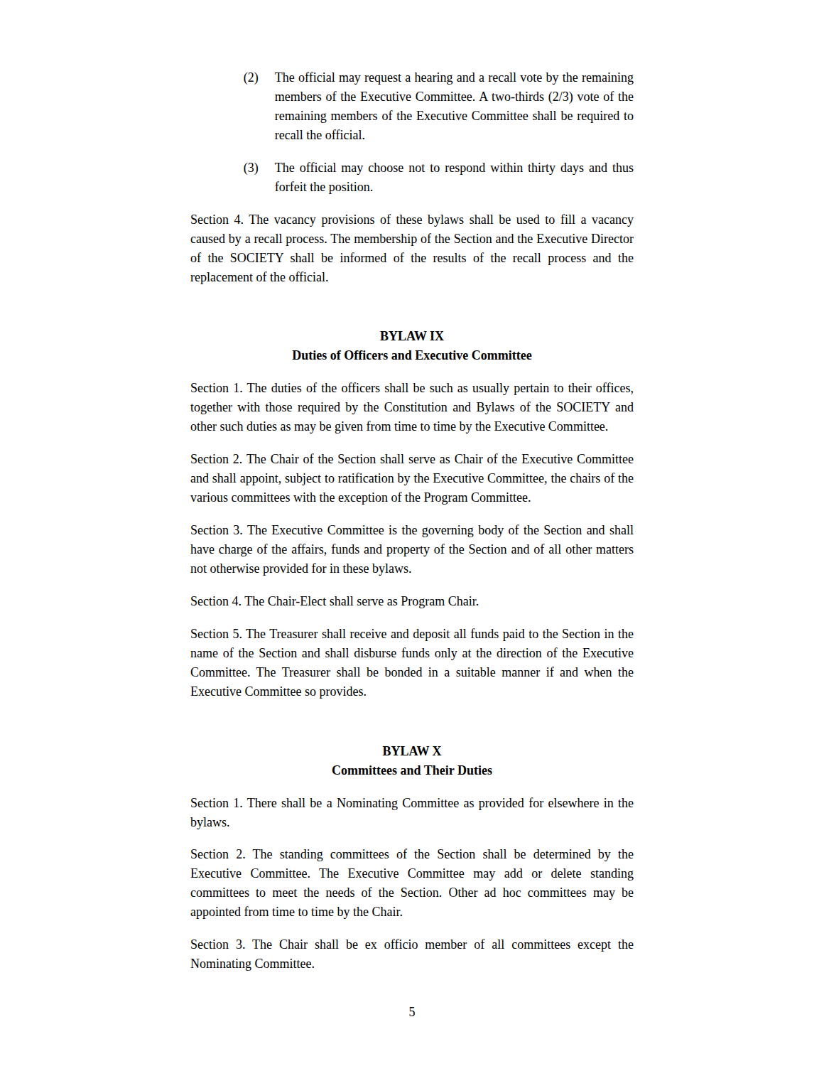(2)
The official may request a hearing and a recall vote by the remaining members of the Executive Committee. A two-thirds (2/3) vote of the remaining members of the Executive Committee shall be required to recall the official.
(3)
The official may choose not to respond within thirty days and thus forfeit the position.
Section 4. The vacancy provisions of these bylaws shall be used to fill a vacancy caused by a recall process. The membership of the Section and the Executive Director of the SOCIETY shall be informed of the results of the recall process and the replacement of the official.
BYLAW IX
Duties of Officers and Executive Committee
Section 1. The duties of the officers shall be such as usually pertain to their offices, together with those required by the Constitution and Bylaws of the SOCIETY and other such duties as may be given from time to time by the Executive Committee.
Section 2. The Chair of the Section shall serve as Chair of the Executive Committee and shall appoint, subject to ratification by the Executive Committee, the chairs of the various committees with the exception of the Program Committee.
Section 3. The Executive Committee is the governing body of the Section and shall have charge of the affairs, funds and property of the Section and of all other matters not otherwise provided for in these bylaws.
Section 4. The Chair-Elect shall serve as Program Chair.
Section 5. The Treasurer shall receive and deposit all funds paid to the Section in the name of the Section and shall disburse funds only at the direction of the Executive Committee. The Treasurer shall be bonded in a suitable manner if and when the Executive Committee so provides.
BYLAW X
Committees and Their Duties
Section 1. There shall be a Nominating Committee as provided for elsewhere in the bylaws.
Section 2. The standing committees of the Section shall be determined by the Executive Committee. The Executive Committee may add or delete standing committees to meet the needs of the Section. Other ad hoc committees may be appointed from time to time by the Chair.
Section 3. The Chair shall be ex officio member of all committees except the Nominating Committee.
5